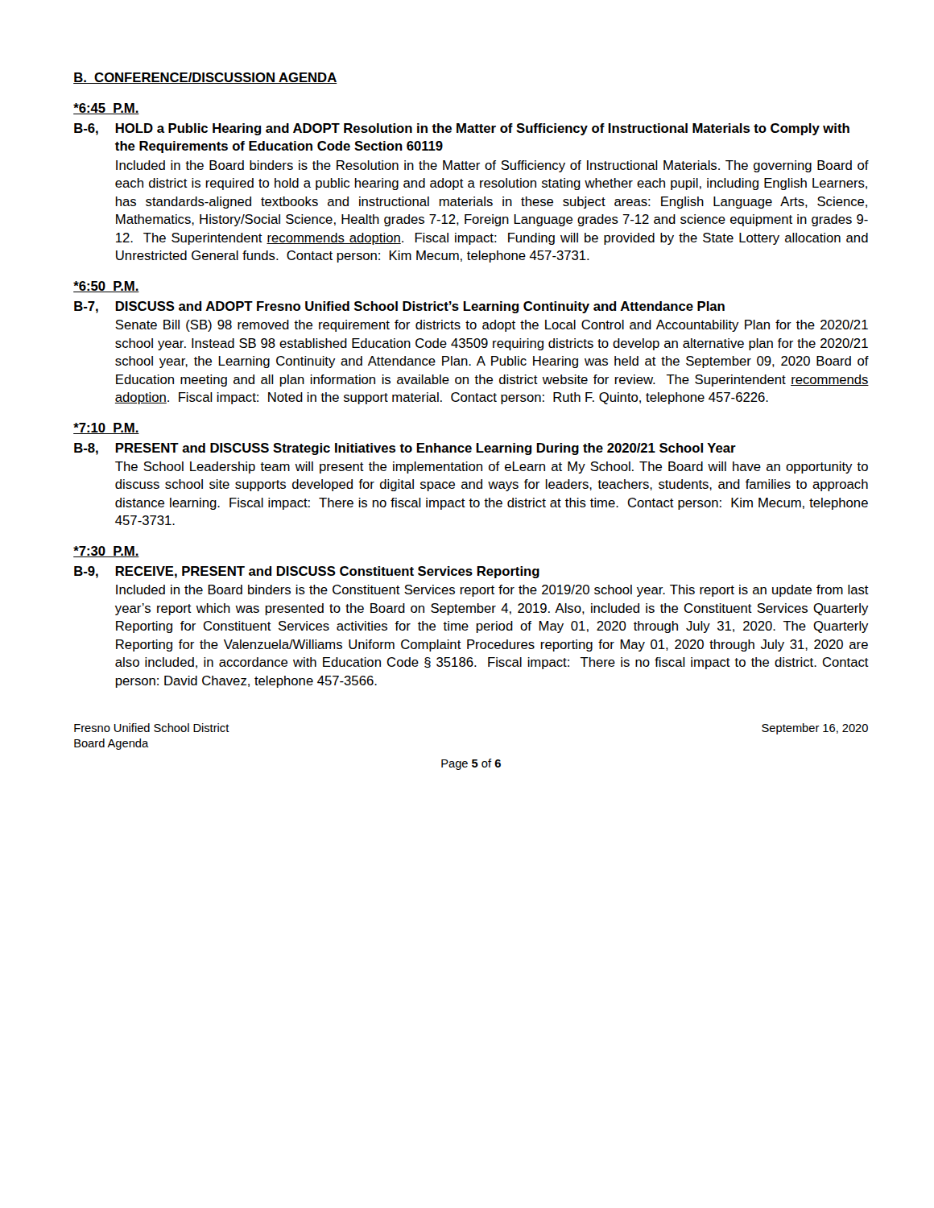B. CONFERENCE/DISCUSSION AGENDA
*6:45 P.M.
B-6,
HOLD a Public Hearing and ADOPT Resolution in the Matter of Sufficiency of Instructional Materials to Comply with the Requirements of Education Code Section 60119
Included in the Board binders is the Resolution in the Matter of Sufficiency of Instructional Materials. The governing Board of each district is required to hold a public hearing and adopt a resolution stating whether each pupil, including English Learners, has standards-aligned textbooks and instructional materials in these subject areas: English Language Arts, Science, Mathematics, History/Social Science, Health grades 7-12, Foreign Language grades 7-12 and science equipment in grades 9-12. The Superintendent recommends adoption. Fiscal impact: Funding will be provided by the State Lottery allocation and Unrestricted General funds. Contact person: Kim Mecum, telephone 457-3731.
*6:50 P.M.
B-7,
DISCUSS and ADOPT Fresno Unified School District’s Learning Continuity and Attendance Plan
Senate Bill (SB) 98 removed the requirement for districts to adopt the Local Control and Accountability Plan for the 2020/21 school year. Instead SB 98 established Education Code 43509 requiring districts to develop an alternative plan for the 2020/21 school year, the Learning Continuity and Attendance Plan. A Public Hearing was held at the September 09, 2020 Board of Education meeting and all plan information is available on the district website for review. The Superintendent recommends adoption. Fiscal impact: Noted in the support material. Contact person: Ruth F. Quinto, telephone 457-6226.
*7:10 P.M.
B-8,
PRESENT and DISCUSS Strategic Initiatives to Enhance Learning During the 2020/21 School Year
The School Leadership team will present the implementation of eLearn at My School. The Board will have an opportunity to discuss school site supports developed for digital space and ways for leaders, teachers, students, and families to approach distance learning. Fiscal impact: There is no fiscal impact to the district at this time. Contact person: Kim Mecum, telephone 457-3731.
*7:30 P.M.
B-9,
RECEIVE, PRESENT and DISCUSS Constituent Services Reporting
Included in the Board binders is the Constituent Services report for the 2019/20 school year. This report is an update from last year’s report which was presented to the Board on September 4, 2019. Also, included is the Constituent Services Quarterly Reporting for Constituent Services activities for the time period of May 01, 2020 through July 31, 2020. The Quarterly Reporting for the Valenzuela/Williams Uniform Complaint Procedures reporting for May 01, 2020 through July 31, 2020 are also included, in accordance with Education Code § 35186. Fiscal impact: There is no fiscal impact to the district. Contact person: David Chavez, telephone 457-3566.
Fresno Unified School District
September 16, 2020
Board Agenda
Page 5 of 6